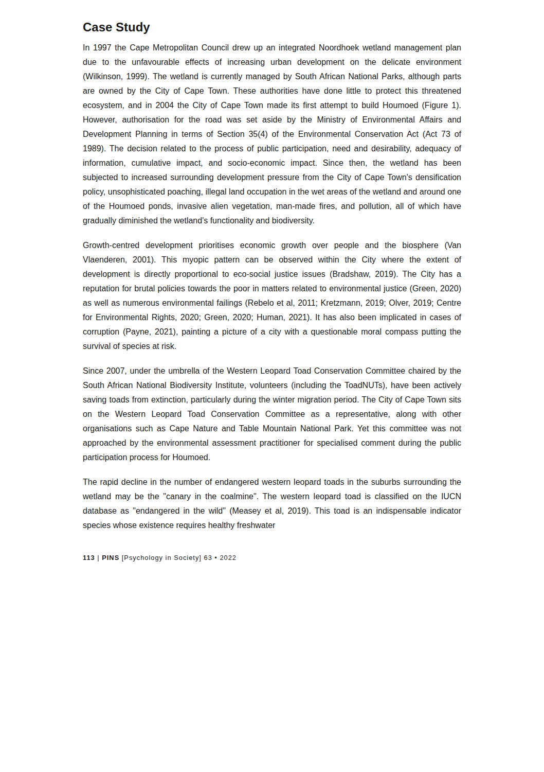Case Study
In 1997 the Cape Metropolitan Council drew up an integrated Noordhoek wetland management plan due to the unfavourable effects of increasing urban development on the delicate environment (Wilkinson, 1999). The wetland is currently managed by South African National Parks, although parts are owned by the City of Cape Town. These authorities have done little to protect this threatened ecosystem, and in 2004 the City of Cape Town made its first attempt to build Houmoed (Figure 1). However, authorisation for the road was set aside by the Ministry of Environmental Affairs and Development Planning in terms of Section 35(4) of the Environmental Conservation Act (Act 73 of 1989). The decision related to the process of public participation, need and desirability, adequacy of information, cumulative impact, and socio-economic impact. Since then, the wetland has been subjected to increased surrounding development pressure from the City of Cape Town's densification policy, unsophisticated poaching, illegal land occupation in the wet areas of the wetland and around one of the Houmoed ponds, invasive alien vegetation, man-made fires, and pollution, all of which have gradually diminished the wetland's functionality and biodiversity.
Growth-centred development prioritises economic growth over people and the biosphere (Van Vlaenderen, 2001). This myopic pattern can be observed within the City where the extent of development is directly proportional to eco-social justice issues (Bradshaw, 2019). The City has a reputation for brutal policies towards the poor in matters related to environmental justice (Green, 2020) as well as numerous environmental failings (Rebelo et al, 2011; Kretzmann, 2019; Olver, 2019; Centre for Environmental Rights, 2020; Green, 2020; Human, 2021). It has also been implicated in cases of corruption (Payne, 2021), painting a picture of a city with a questionable moral compass putting the survival of species at risk.
Since 2007, under the umbrella of the Western Leopard Toad Conservation Committee chaired by the South African National Biodiversity Institute, volunteers (including the ToadNUTs), have been actively saving toads from extinction, particularly during the winter migration period. The City of Cape Town sits on the Western Leopard Toad Conservation Committee as a representative, along with other organisations such as Cape Nature and Table Mountain National Park. Yet this committee was not approached by the environmental assessment practitioner for specialised comment during the public participation process for Houmoed.
The rapid decline in the number of endangered western leopard toads in the suburbs surrounding the wetland may be the "canary in the coalmine". The western leopard toad is classified on the IUCN database as "endangered in the wild" (Measey et al, 2019). This toad is an indispensable indicator species whose existence requires healthy freshwater
113 | PINS [Psychology in Society] 63 • 2022